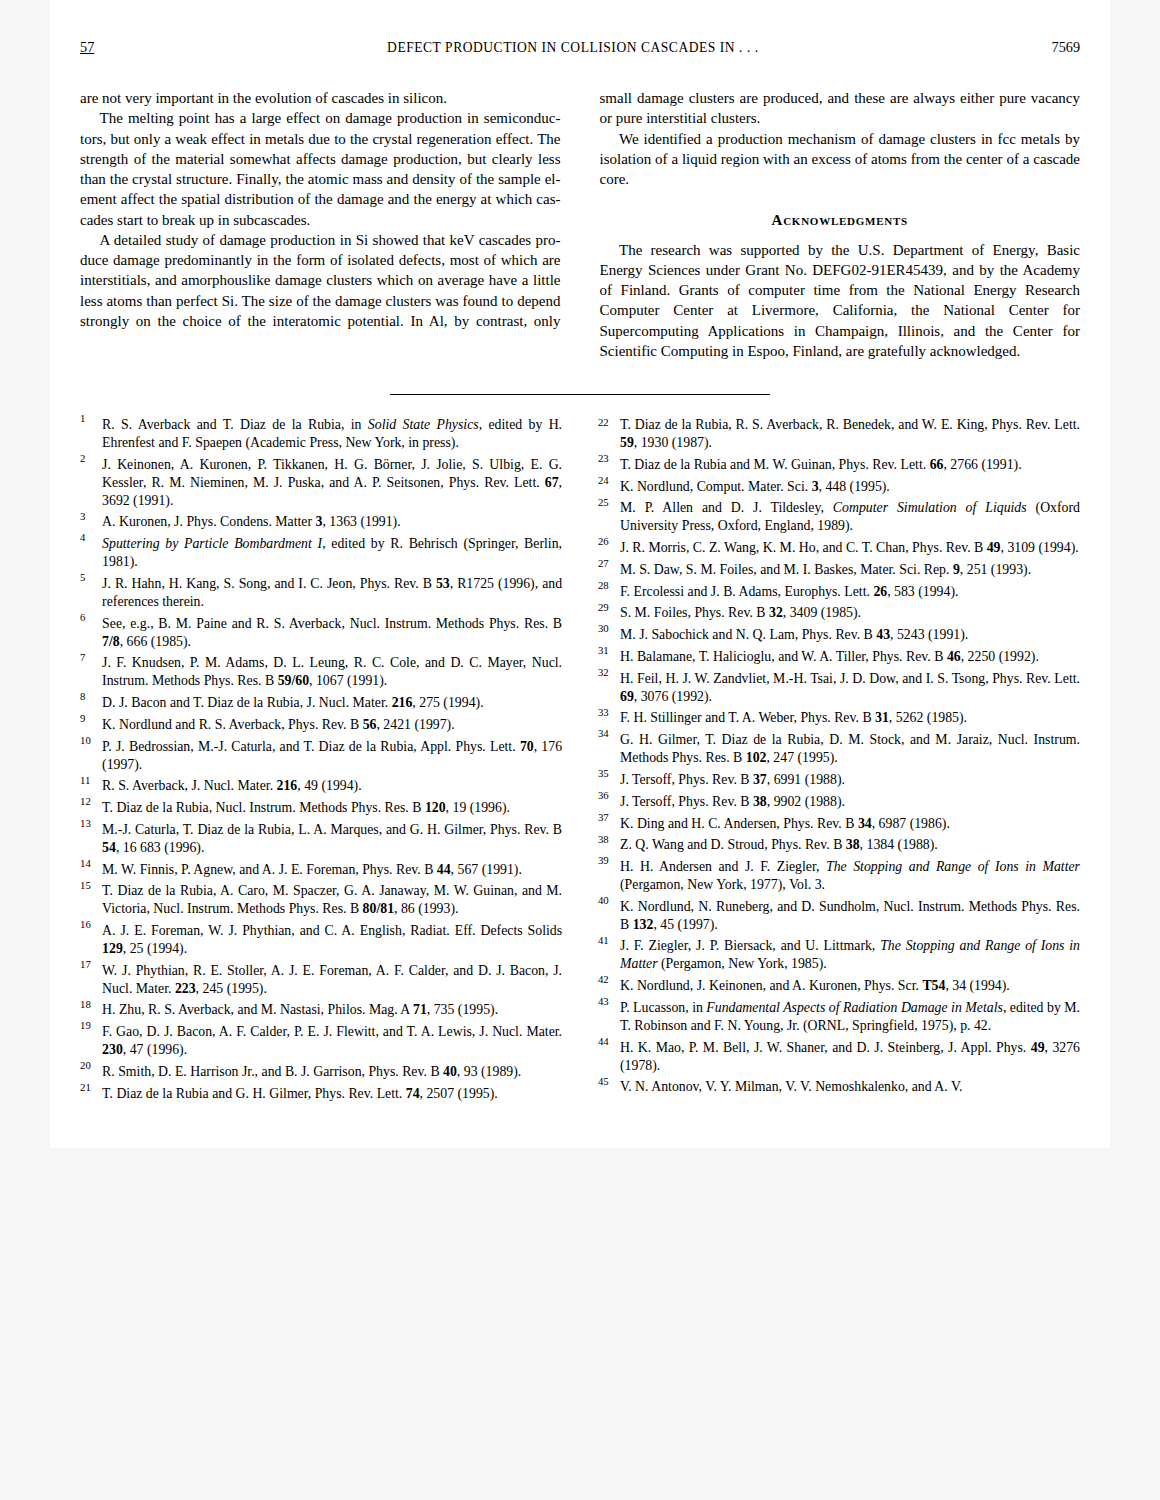57 Defect production in collision cascades in . . . 7569
are not very important in the evolution of cascades in silicon.
The melting point has a large effect on damage production in semiconductors, but only a weak effect in metals due to the crystal regeneration effect. The strength of the material somewhat affects damage production, but clearly less than the crystal structure. Finally, the atomic mass and density of the sample element affect the spatial distribution of the damage and the energy at which cascades start to break up in subcascades.
A detailed study of damage production in Si showed that keV cascades produce damage predominantly in the form of isolated defects, most of which are interstitials, and amorphouslike damage clusters which on average have a little less atoms than perfect Si. The size of the damage clusters was found to depend strongly on the choice of the interatomic potential. In Al, by contrast, only small damage clusters are produced, and these are always either pure vacancy or pure interstitial clusters.
We identified a production mechanism of damage clusters in fcc metals by isolation of a liquid region with an excess of atoms from the center of a cascade core.
Acknowledgments
The research was supported by the U.S. Department of Energy, Basic Energy Sciences under Grant No. DEFG02-91ER45439, and by the Academy of Finland. Grants of computer time from the National Energy Research Computer Center at Livermore, California, the National Center for Supercomputing Applications in Champaign, Illinois, and the Center for Scientific Computing in Espoo, Finland, are gratefully acknowledged.
R. S. Averback and T. Diaz de la Rubia, in Solid State Physics, edited by H. Ehrenfest and F. Spaepen (Academic Press, New York, in press).
J. Keinonen, A. Kuronen, P. Tikkanen, H. G. Börner, J. Jolie, S. Ulbig, E. G. Kessler, R. M. Nieminen, M. J. Puska, and A. P. Seitsonen, Phys. Rev. Lett. 67, 3692 (1991).
A. Kuronen, J. Phys. Condens. Matter 3, 1363 (1991).
Sputtering by Particle Bombardment I, edited by R. Behrisch (Springer, Berlin, 1981).
J. R. Hahn, H. Kang, S. Song, and I. C. Jeon, Phys. Rev. B 53, R1725 (1996), and references therein.
See, e.g., B. M. Paine and R. S. Averback, Nucl. Instrum. Methods Phys. Res. B 7/8, 666 (1985).
J. F. Knudsen, P. M. Adams, D. L. Leung, R. C. Cole, and D. C. Mayer, Nucl. Instrum. Methods Phys. Res. B 59/60, 1067 (1991).
D. J. Bacon and T. Diaz de la Rubia, J. Nucl. Mater. 216, 275 (1994).
K. Nordlund and R. S. Averback, Phys. Rev. B 56, 2421 (1997).
P. J. Bedrossian, M.-J. Caturla, and T. Diaz de la Rubia, Appl. Phys. Lett. 70, 176 (1997).
R. S. Averback, J. Nucl. Mater. 216, 49 (1994).
T. Diaz de la Rubia, Nucl. Instrum. Methods Phys. Res. B 120, 19 (1996).
M.-J. Caturla, T. Diaz de la Rubia, L. A. Marques, and G. H. Gilmer, Phys. Rev. B 54, 16 683 (1996).
M. W. Finnis, P. Agnew, and A. J. E. Foreman, Phys. Rev. B 44, 567 (1991).
T. Diaz de la Rubia, A. Caro, M. Spaczer, G. A. Janaway, M. W. Guinan, and M. Victoria, Nucl. Instrum. Methods Phys. Res. B 80/81, 86 (1993).
A. J. E. Foreman, W. J. Phythian, and C. A. English, Radiat. Eff. Defects Solids 129, 25 (1994).
W. J. Phythian, R. E. Stoller, A. J. E. Foreman, A. F. Calder, and D. J. Bacon, J. Nucl. Mater. 223, 245 (1995).
H. Zhu, R. S. Averback, and M. Nastasi, Philos. Mag. A 71, 735 (1995).
F. Gao, D. J. Bacon, A. F. Calder, P. E. J. Flewitt, and T. A. Lewis, J. Nucl. Mater. 230, 47 (1996).
R. Smith, D. E. Harrison Jr., and B. J. Garrison, Phys. Rev. B 40, 93 (1989).
T. Diaz de la Rubia and G. H. Gilmer, Phys. Rev. Lett. 74, 2507 (1995).
T. Diaz de la Rubia, R. S. Averback, R. Benedek, and W. E. King, Phys. Rev. Lett. 59, 1930 (1987).
T. Diaz de la Rubia and M. W. Guinan, Phys. Rev. Lett. 66, 2766 (1991).
K. Nordlund, Comput. Mater. Sci. 3, 448 (1995).
M. P. Allen and D. J. Tildesley, Computer Simulation of Liquids (Oxford University Press, Oxford, England, 1989).
J. R. Morris, C. Z. Wang, K. M. Ho, and C. T. Chan, Phys. Rev. B 49, 3109 (1994).
M. S. Daw, S. M. Foiles, and M. I. Baskes, Mater. Sci. Rep. 9, 251 (1993).
F. Ercolessi and J. B. Adams, Europhys. Lett. 26, 583 (1994).
S. M. Foiles, Phys. Rev. B 32, 3409 (1985).
M. J. Sabochick and N. Q. Lam, Phys. Rev. B 43, 5243 (1991).
H. Balamane, T. Halicioglu, and W. A. Tiller, Phys. Rev. B 46, 2250 (1992).
H. Feil, H. J. W. Zandvliet, M.-H. Tsai, J. D. Dow, and I. S. Tsong, Phys. Rev. Lett. 69, 3076 (1992).
F. H. Stillinger and T. A. Weber, Phys. Rev. B 31, 5262 (1985).
G. H. Gilmer, T. Diaz de la Rubia, D. M. Stock, and M. Jaraiz, Nucl. Instrum. Methods Phys. Res. B 102, 247 (1995).
J. Tersoff, Phys. Rev. B 37, 6991 (1988).
J. Tersoff, Phys. Rev. B 38, 9902 (1988).
K. Ding and H. C. Andersen, Phys. Rev. B 34, 6987 (1986).
Z. Q. Wang and D. Stroud, Phys. Rev. B 38, 1384 (1988).
H. H. Andersen and J. F. Ziegler, The Stopping and Range of Ions in Matter (Pergamon, New York, 1977), Vol. 3.
K. Nordlund, N. Runeberg, and D. Sundholm, Nucl. Instrum. Methods Phys. Res. B 132, 45 (1997).
J. F. Ziegler, J. P. Biersack, and U. Littmark, The Stopping and Range of Ions in Matter (Pergamon, New York, 1985).
K. Nordlund, J. Keinonen, and A. Kuronen, Phys. Scr. T54, 34 (1994).
P. Lucasson, in Fundamental Aspects of Radiation Damage in Metals, edited by M. T. Robinson and F. N. Young, Jr. (ORNL, Springfield, 1975), p. 42.
H. K. Mao, P. M. Bell, J. W. Shaner, and D. J. Steinberg, J. Appl. Phys. 49, 3276 (1978).
V. N. Antonov, V. Y. Milman, V. V. Nemoshkalenko, and A. V.